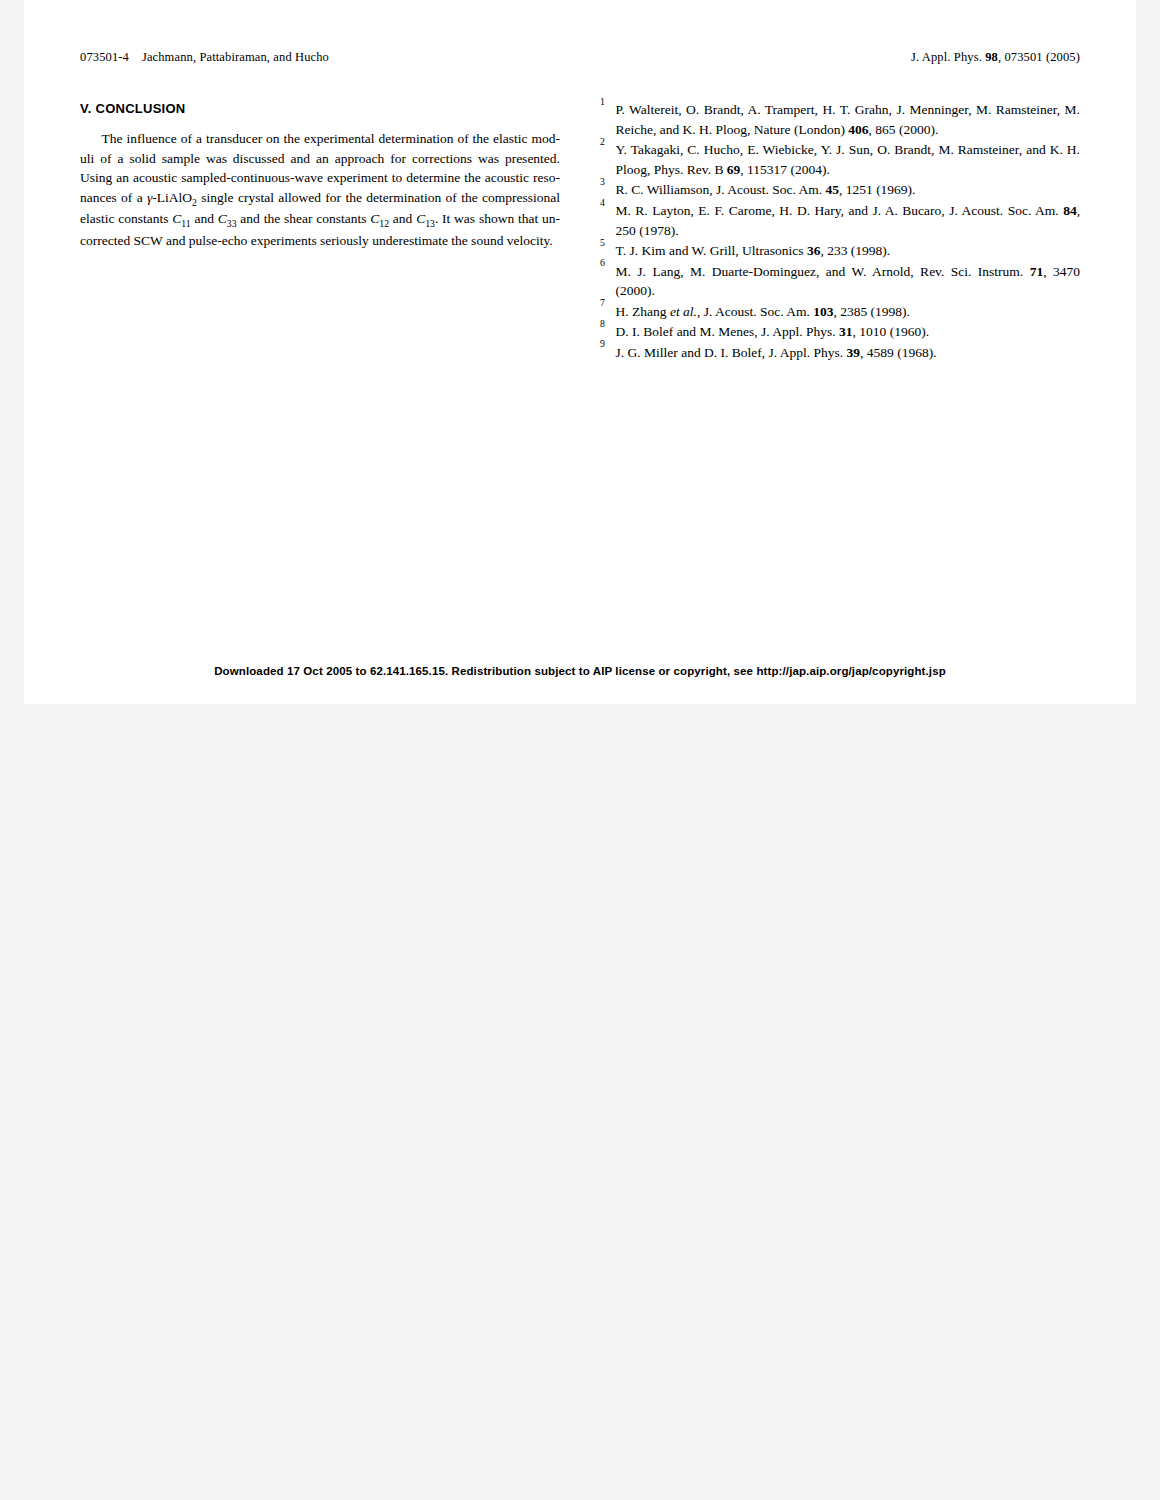073501-4 Jachmann, Pattabiraman, and Hucho
J. Appl. Phys. 98, 073501 (2005)
V. CONCLUSION
The influence of a transducer on the experimental determination of the elastic moduli of a solid sample was discussed and an approach for corrections was presented. Using an acoustic sampled-continuous-wave experiment to determine the acoustic resonances of a γ-LiAlO2 single crystal allowed for the determination of the compressional elastic constants C11 and C33 and the shear constants C12 and C13. It was shown that uncorrected SCW and pulse-echo experiments seriously underestimate the sound velocity.
P. Waltereit, O. Brandt, A. Trampert, H. T. Grahn, J. Menninger, M. Ramsteiner, M. Reiche, and K. H. Ploog, Nature (London) 406, 865 (2000).
Y. Takagaki, C. Hucho, E. Wiebicke, Y. J. Sun, O. Brandt, M. Ramsteiner, and K. H. Ploog, Phys. Rev. B 69, 115317 (2004).
R. C. Williamson, J. Acoust. Soc. Am. 45, 1251 (1969).
M. R. Layton, E. F. Carome, H. D. Hary, and J. A. Bucaro, J. Acoust. Soc. Am. 84, 250 (1978).
T. J. Kim and W. Grill, Ultrasonics 36, 233 (1998).
M. J. Lang, M. Duarte-Dominguez, and W. Arnold, Rev. Sci. Instrum. 71, 3470 (2000).
H. Zhang et al., J. Acoust. Soc. Am. 103, 2385 (1998).
D. I. Bolef and M. Menes, J. Appl. Phys. 31, 1010 (1960).
J. G. Miller and D. I. Bolef, J. Appl. Phys. 39, 4589 (1968).
Downloaded 17 Oct 2005 to 62.141.165.15. Redistribution subject to AIP license or copyright, see http://jap.aip.org/jap/copyright.jsp